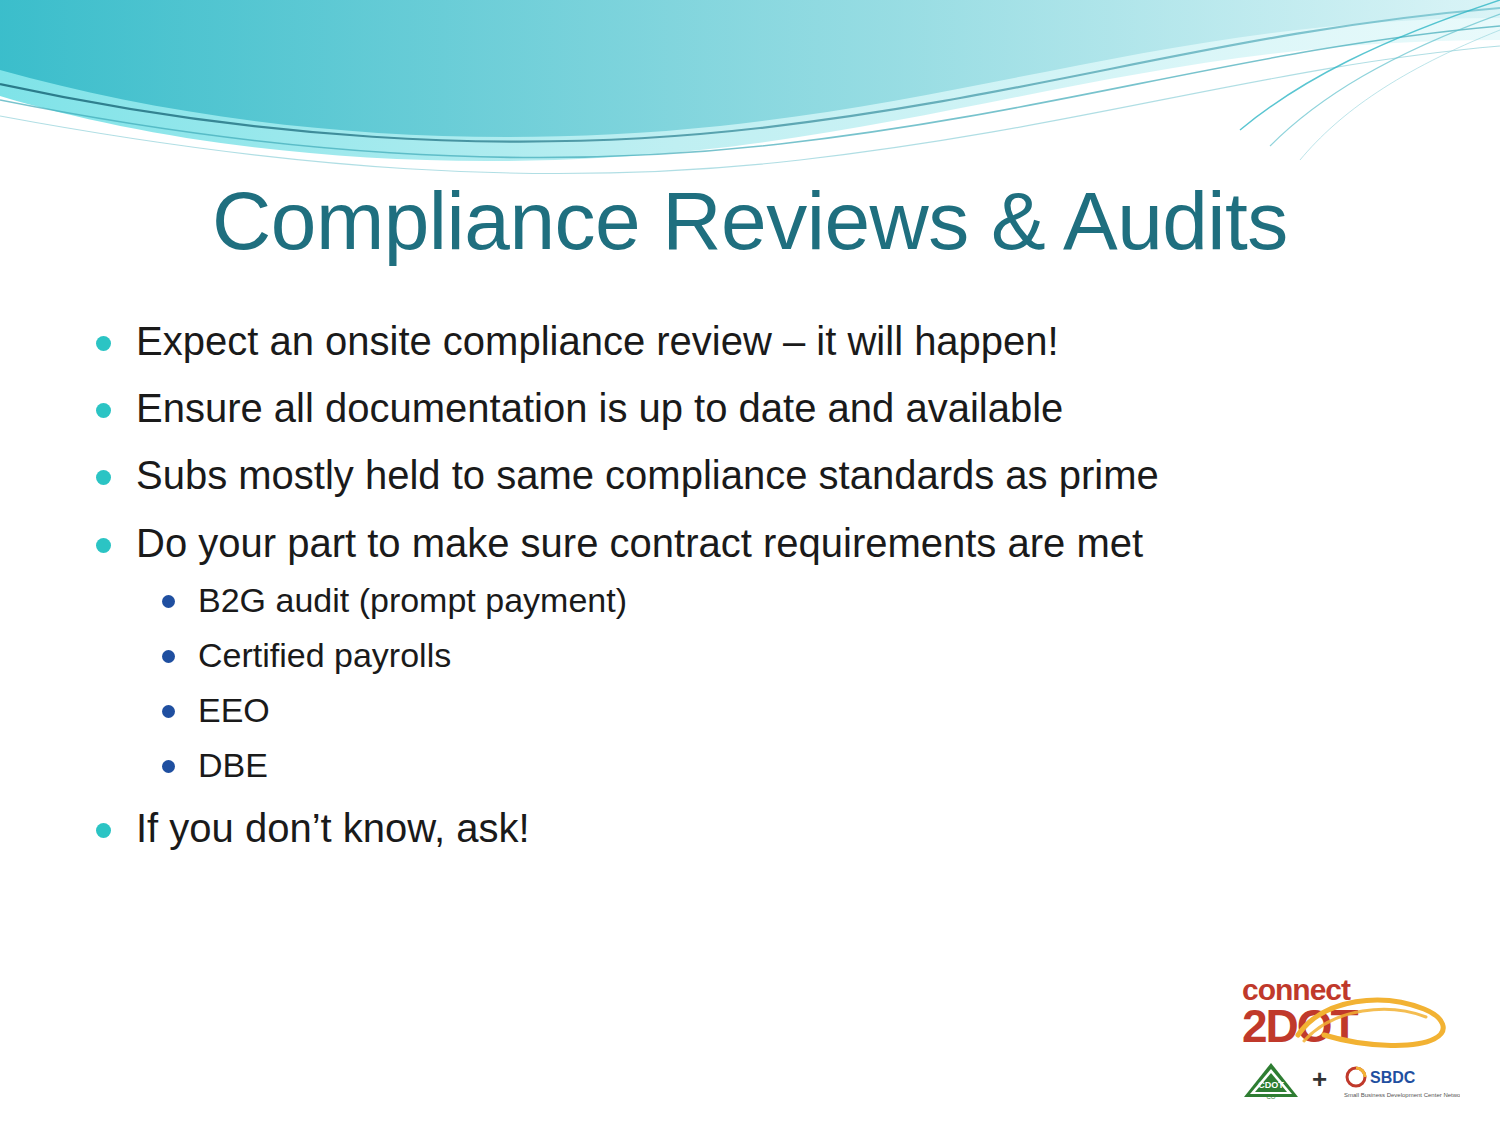Compliance Reviews & Audits
Expect an onsite compliance review – it will happen!
Ensure all documentation is up to date and available
Subs mostly held to same compliance standards as prime
Do your part to make sure contract requirements are met
B2G audit (prompt payment)
Certified payrolls
EEO
DBE
If you don’t know, ask!
connect 2DOT
CDOT CO + SBDC Small Business Development Center Network